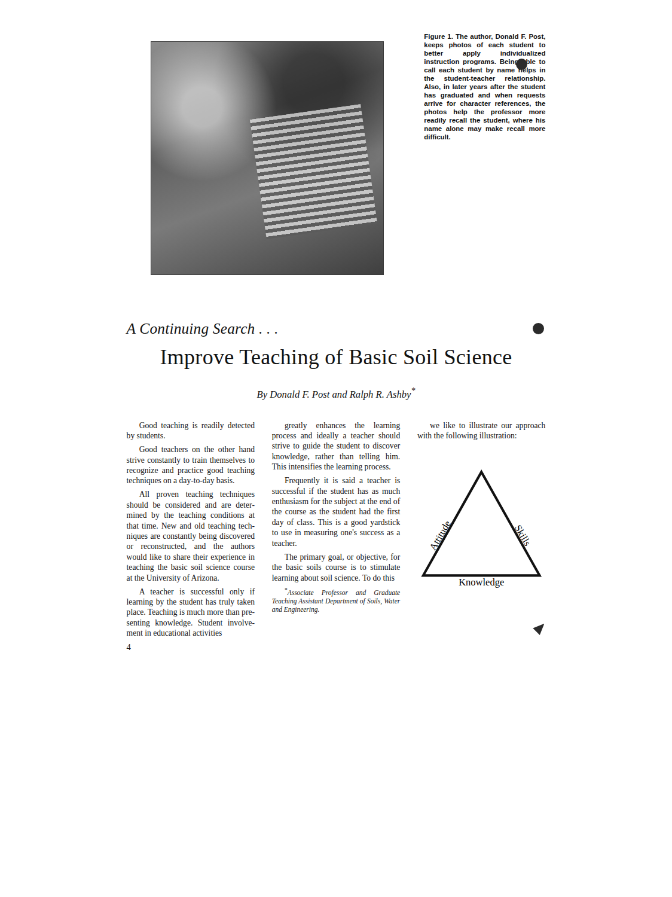Figure 1. The author, Donald F. Post, keeps photos of each student to better apply individualized instruction programs. Being able to call each student by name helps in the student-teacher relationship. Also, in later years after the student has graduated and when requests arrive for character references, the photos help the professor more readily recall the student, where his name alone may make recall more difficult.
A Continuing Search . . .
Improve Teaching of Basic Soil Science
By Donald F. Post and Ralph R. Ashby*
Good teaching is readily detected by students.
Good teachers on the other hand strive constantly to train themselves to recognize and practice good teaching techniques on a day-to-day basis.
All proven teaching techniques should be considered and are determined by the teaching conditions at that time. New and old teaching techniques are constantly being discovered or reconstructed, and the authors would like to share their experience in teaching the basic soil science course at the University of Arizona.
A teacher is successful only if learning by the student has truly taken place. Teaching is much more than presenting knowledge. Student involvement in educational activities
greatly enhances the learning process and ideally a teacher should strive to guide the student to discover knowledge, rather than telling him. This intensifies the learning process.
Frequently it is said a teacher is successful if the student has as much enthusiasm for the subject at the end of the course as the student had the first day of class. This is a good yardstick to use in measuring one's success as a teacher.
The primary goal, or objective, for the basic soils course is to stimulate learning about soil science. To do this
*Associate Professor and Graduate Teaching Assistant Department of Soils, Water and Engineering.
we like to illustrate our approach with the following illustration:
Attitude Skills Knowledge
4